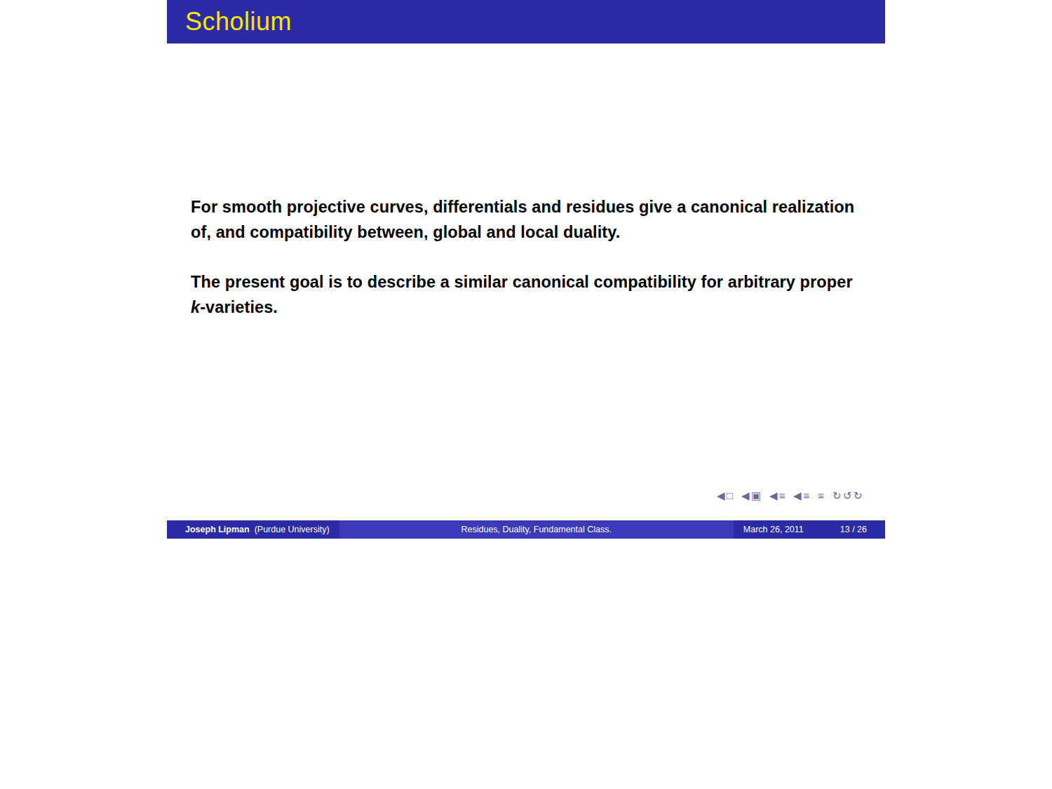Scholium
For smooth projective curves, differentials and residues give a canonical realization of, and compatibility between, global and local duality.
The present goal is to describe a similar canonical compatibility for arbitrary proper k-varieties.
◀□ ◀▣ ◀≡ ◀≡ ≡ ↻↺↻
Joseph Lipman (Purdue University)
Residues, Duality, Fundamental Class.
March 26, 2011 13 / 26